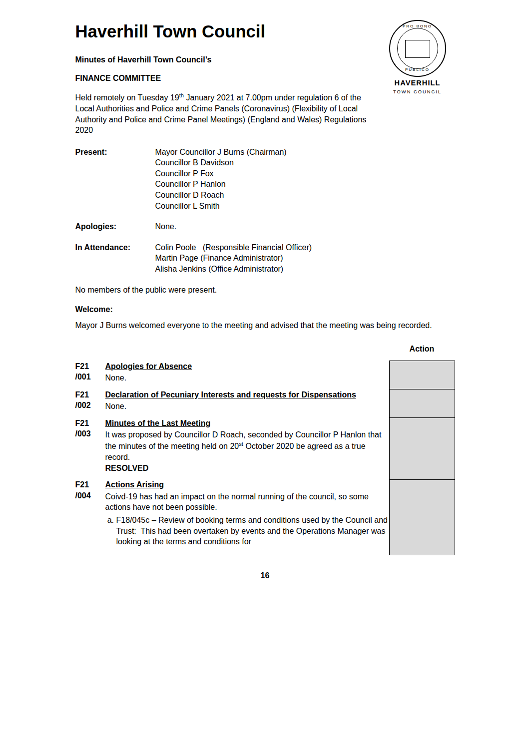PRO BONO
PUBLICO
HAVERHILL
TOWN COUNCIL
Haverhill Town Council
Minutes of Haverhill Town Council’s
FINANCE COMMITTEE
Held remotely on Tuesday 19th January 2021 at 7.00pm under regulation 6 of the Local Authorities and Police and Crime Panels (Coronavirus) (Flexibility of Local Authority and Police and Crime Panel Meetings) (England and Wales) Regulations 2020
| Present: | Mayor Councillor J Burns (Chairman) Councillor B Davidson Councillor P Fox Councillor P Hanlon Councillor D Roach Councillor L Smith |
| Apologies: | None. |
| In Attendance: | Colin Poole (Responsible Financial Officer) Martin Page (Finance Administrator) Alisha Jenkins (Office Administrator) |
No members of the public were present.
Welcome:
Mayor J Burns welcomed everyone to the meeting and advised that the meeting was being recorded.
| | | Action |
| F21 /001 | Apologies for Absence None. | |
| F21 /002 | Declaration of Pecuniary Interests and requests for Dispensations None. | |
| F21 /003 | Minutes of the Last Meeting It was proposed by Councillor D Roach, seconded by Councillor P Hanlon that the minutes of the meeting held on 20 st October 2020 be agreed as a true record. RESOLVED | |
| F21 /004 | Actions Arising Coivd-19 has had an impact on the normal running of the council, so some actions have not been possible. F18/045c – Review of booking terms and conditions used by the Council and Trust: This had been overtaken by events and the Operations Manager was looking at the terms and conditions for | |
16